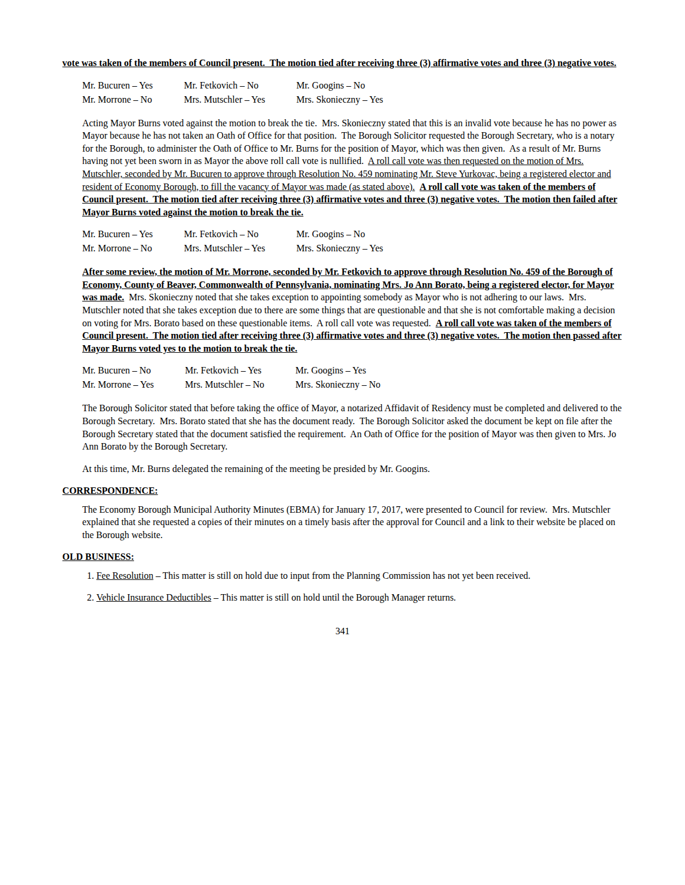vote was taken of the members of Council present. The motion tied after receiving three (3) affirmative votes and three (3) negative votes.
| Mr. Bucuren – Yes | Mr. Fetkovich – No | Mr. Googins – No |
| Mr. Morrone – No | Mrs. Mutschler – Yes | Mrs. Skonieczny – Yes |
Acting Mayor Burns voted against the motion to break the tie. Mrs. Skonieczny stated that this is an invalid vote because he has no power as Mayor because he has not taken an Oath of Office for that position. The Borough Solicitor requested the Borough Secretary, who is a notary for the Borough, to administer the Oath of Office to Mr. Burns for the position of Mayor, which was then given. As a result of Mr. Burns having not yet been sworn in as Mayor the above roll call vote is nullified. A roll call vote was then requested on the motion of Mrs. Mutschler, seconded by Mr. Bucuren to approve through Resolution No. 459 nominating Mr. Steve Yurkovac, being a registered elector and resident of Economy Borough, to fill the vacancy of Mayor was made (as stated above). A roll call vote was taken of the members of Council present. The motion tied after receiving three (3) affirmative votes and three (3) negative votes. The motion then failed after Mayor Burns voted against the motion to break the tie.
| Mr. Bucuren – Yes | Mr. Fetkovich – No | Mr. Googins – No |
| Mr. Morrone – No | Mrs. Mutschler – Yes | Mrs. Skonieczny – Yes |
After some review, the motion of Mr. Morrone, seconded by Mr. Fetkovich to approve through Resolution No. 459 of the Borough of Economy, County of Beaver, Commonwealth of Pennsylvania, nominating Mrs. Jo Ann Borato, being a registered elector, for Mayor was made. Mrs. Skonieczny noted that she takes exception to appointing somebody as Mayor who is not adhering to our laws. Mrs. Mutschler noted that she takes exception due to there are some things that are questionable and that she is not comfortable making a decision on voting for Mrs. Borato based on these questionable items. A roll call vote was requested. A roll call vote was taken of the members of Council present. The motion tied after receiving three (3) affirmative votes and three (3) negative votes. The motion then passed after Mayor Burns voted yes to the motion to break the tie.
| Mr. Bucuren – No | Mr. Fetkovich – Yes | Mr. Googins – Yes |
| Mr. Morrone – Yes | Mrs. Mutschler – No | Mrs. Skonieczny – No |
The Borough Solicitor stated that before taking the office of Mayor, a notarized Affidavit of Residency must be completed and delivered to the Borough Secretary. Mrs. Borato stated that she has the document ready. The Borough Solicitor asked the document be kept on file after the Borough Secretary stated that the document satisfied the requirement. An Oath of Office for the position of Mayor was then given to Mrs. Jo Ann Borato by the Borough Secretary.
At this time, Mr. Burns delegated the remaining of the meeting be presided by Mr. Googins.
CORRESPONDENCE:
The Economy Borough Municipal Authority Minutes (EBMA) for January 17, 2017, were presented to Council for review. Mrs. Mutschler explained that she requested a copies of their minutes on a timely basis after the approval for Council and a link to their website be placed on the Borough website.
OLD BUSINESS:
Fee Resolution – This matter is still on hold due to input from the Planning Commission has not yet been received.
Vehicle Insurance Deductibles – This matter is still on hold until the Borough Manager returns.
341